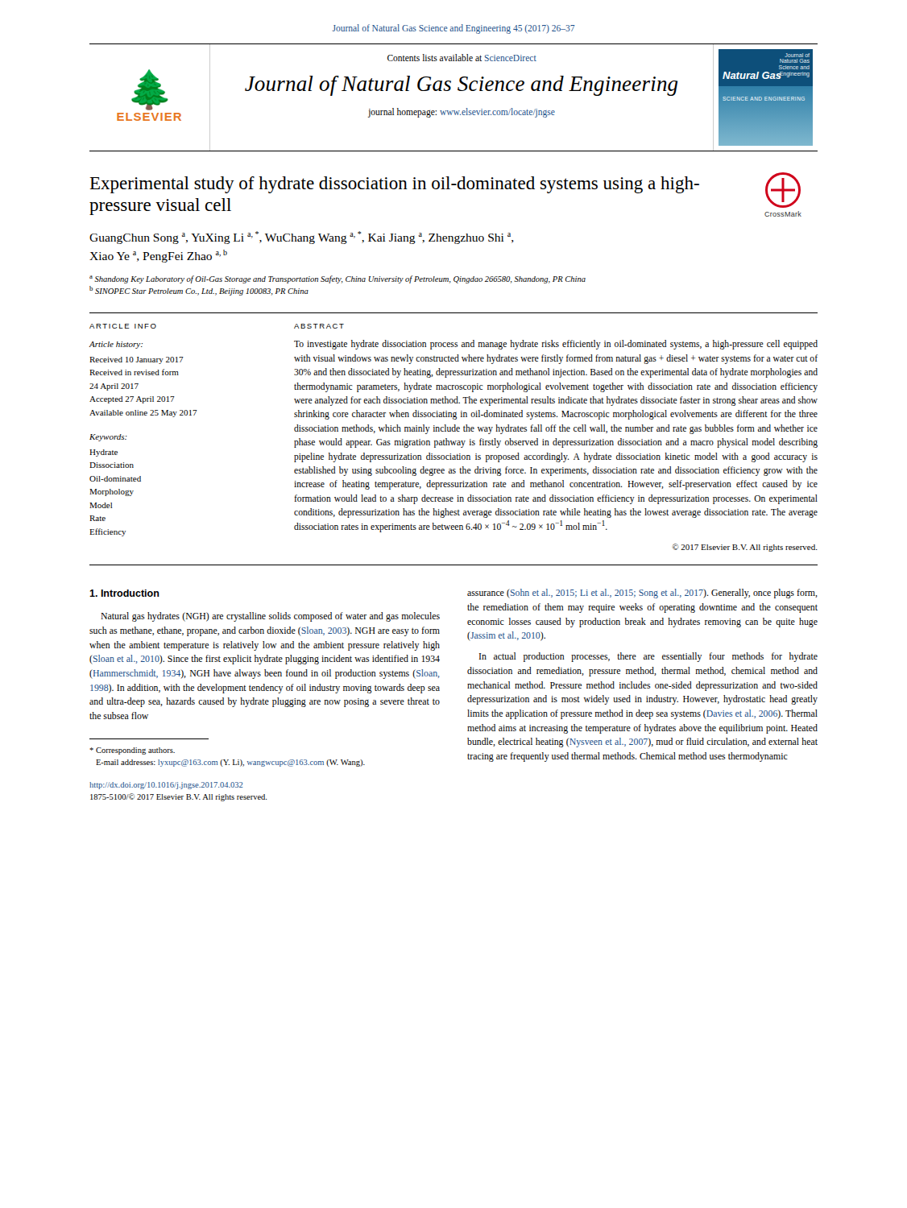Journal of Natural Gas Science and Engineering 45 (2017) 26–37
🌲 ELSEVIER
Contents lists available at ScienceDirect
Journal of Natural Gas Science and Engineering
journal homepage: www.elsevier.com/locate/jngse
Journal of
Natural Gas
Science and
Engineering
Natural Gas
SCIENCE AND ENGINEERING
CrossMark
Experimental study of hydrate dissociation in oil-dominated systems using a high-pressure visual cell
GuangChun Song a, YuXing Li a, *, WuChang Wang a, *, Kai Jiang a, Zhengzhuo Shi a,
Xiao Ye a, PengFei Zhao a, b
a Shandong Key Laboratory of Oil-Gas Storage and Transportation Safety, China University of Petroleum, Qingdao 266580, Shandong, PR China
b SINOPEC Star Petroleum Co., Ltd., Beijing 100083, PR China
Article info
Article history:
Received 10 January 2017
Received in revised form
24 April 2017
Accepted 27 April 2017
Available online 25 May 2017
Keywords:
Hydrate
Dissociation
Oil-dominated
Morphology
Model
Rate
Efficiency
Abstract
To investigate hydrate dissociation process and manage hydrate risks efficiently in oil-dominated systems, a high-pressure cell equipped with visual windows was newly constructed where hydrates were firstly formed from natural gas + diesel + water systems for a water cut of 30% and then dissociated by heating, depressurization and methanol injection. Based on the experimental data of hydrate morphologies and thermodynamic parameters, hydrate macroscopic morphological evolvement together with dissociation rate and dissociation efficiency were analyzed for each dissociation method. The experimental results indicate that hydrates dissociate faster in strong shear areas and show shrinking core character when dissociating in oil-dominated systems. Macroscopic morphological evolvements are different for the three dissociation methods, which mainly include the way hydrates fall off the cell wall, the number and rate gas bubbles form and whether ice phase would appear. Gas migration pathway is firstly observed in depressurization dissociation and a macro physical model describing pipeline hydrate depressurization dissociation is proposed accordingly. A hydrate dissociation kinetic model with a good accuracy is established by using subcooling degree as the driving force. In experiments, dissociation rate and dissociation efficiency grow with the increase of heating temperature, depressurization rate and methanol concentration. However, self-preservation effect caused by ice formation would lead to a sharp decrease in dissociation rate and dissociation efficiency in depressurization processes. On experimental conditions, depressurization has the highest average dissociation rate while heating has the lowest average dissociation rate. The average dissociation rates in experiments are between 6.40 × 10−4 ~ 2.09 × 10−1 mol min−1.
© 2017 Elsevier B.V. All rights reserved.
1. Introduction
Natural gas hydrates (NGH) are crystalline solids composed of water and gas molecules such as methane, ethane, propane, and carbon dioxide (Sloan, 2003). NGH are easy to form when the ambient temperature is relatively low and the ambient pressure relatively high (Sloan et al., 2010). Since the first explicit hydrate plugging incident was identified in 1934 (Hammerschmidt, 1934), NGH have always been found in oil production systems (Sloan, 1998). In addition, with the development tendency of oil industry moving towards deep sea and ultra-deep sea, hazards caused by hydrate plugging are now posing a severe threat to the subsea flow
* Corresponding authors.
E-mail addresses: lyxupc@163.com (Y. Li), wangwcupc@163.com (W. Wang).
http://dx.doi.org/10.1016/j.jngse.2017.04.032
1875-5100/© 2017 Elsevier B.V. All rights reserved.
assurance (Sohn et al., 2015; Li et al., 2015; Song et al., 2017). Generally, once plugs form, the remediation of them may require weeks of operating downtime and the consequent economic losses caused by production break and hydrates removing can be quite huge (Jassim et al., 2010).
In actual production processes, there are essentially four methods for hydrate dissociation and remediation, pressure method, thermal method, chemical method and mechanical method. Pressure method includes one-sided depressurization and two-sided depressurization and is most widely used in industry. However, hydrostatic head greatly limits the application of pressure method in deep sea systems (Davies et al., 2006). Thermal method aims at increasing the temperature of hydrates above the equilibrium point. Heated bundle, electrical heating (Nysveen et al., 2007), mud or fluid circulation, and external heat tracing are frequently used thermal methods. Chemical method uses thermodynamic